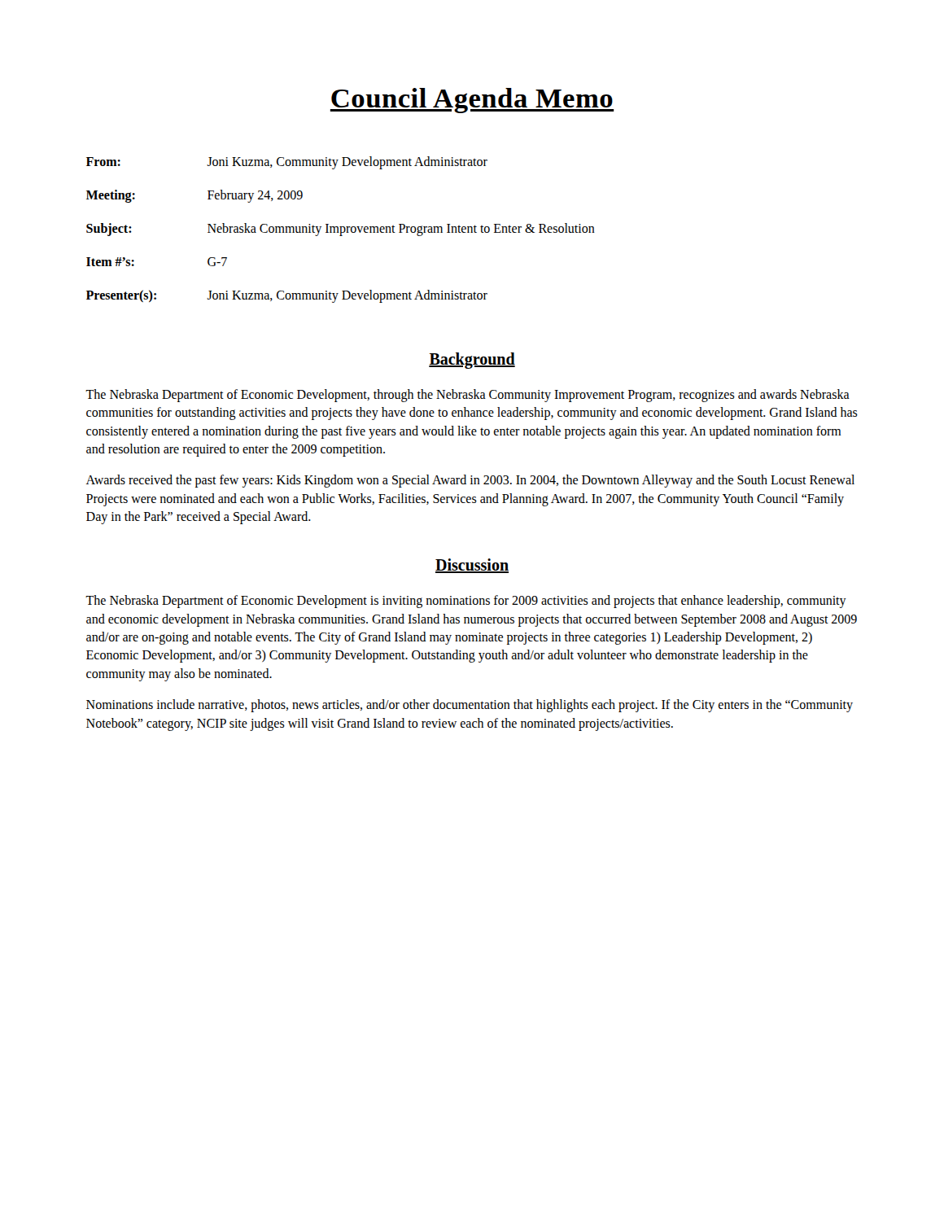Council Agenda Memo
| From: | Joni Kuzma, Community Development Administrator |
| Meeting: | February 24, 2009 |
| Subject: | Nebraska Community Improvement Program Intent to Enter & Resolution |
| Item #’s: | G-7 |
| Presenter(s): | Joni Kuzma, Community Development Administrator |
Background
The Nebraska Department of Economic Development, through the Nebraska Community Improvement Program, recognizes and awards Nebraska communities for outstanding activities and projects they have done to enhance leadership, community and economic development. Grand Island has consistently entered a nomination during the past five years and would like to enter notable projects again this year. An updated nomination form and resolution are required to enter the 2009 competition.
Awards received the past few years: Kids Kingdom won a Special Award in 2003. In 2004, the Downtown Alleyway and the South Locust Renewal Projects were nominated and each won a Public Works, Facilities, Services and Planning Award. In 2007, the Community Youth Council “Family Day in the Park” received a Special Award.
Discussion
The Nebraska Department of Economic Development is inviting nominations for 2009 activities and projects that enhance leadership, community and economic development in Nebraska communities. Grand Island has numerous projects that occurred between September 2008 and August 2009 and/or are on-going and notable events. The City of Grand Island may nominate projects in three categories 1) Leadership Development, 2) Economic Development, and/or 3) Community Development. Outstanding youth and/or adult volunteer who demonstrate leadership in the community may also be nominated.
Nominations include narrative, photos, news articles, and/or other documentation that highlights each project. If the City enters in the “Community Notebook” category, NCIP site judges will visit Grand Island to review each of the nominated projects/activities.